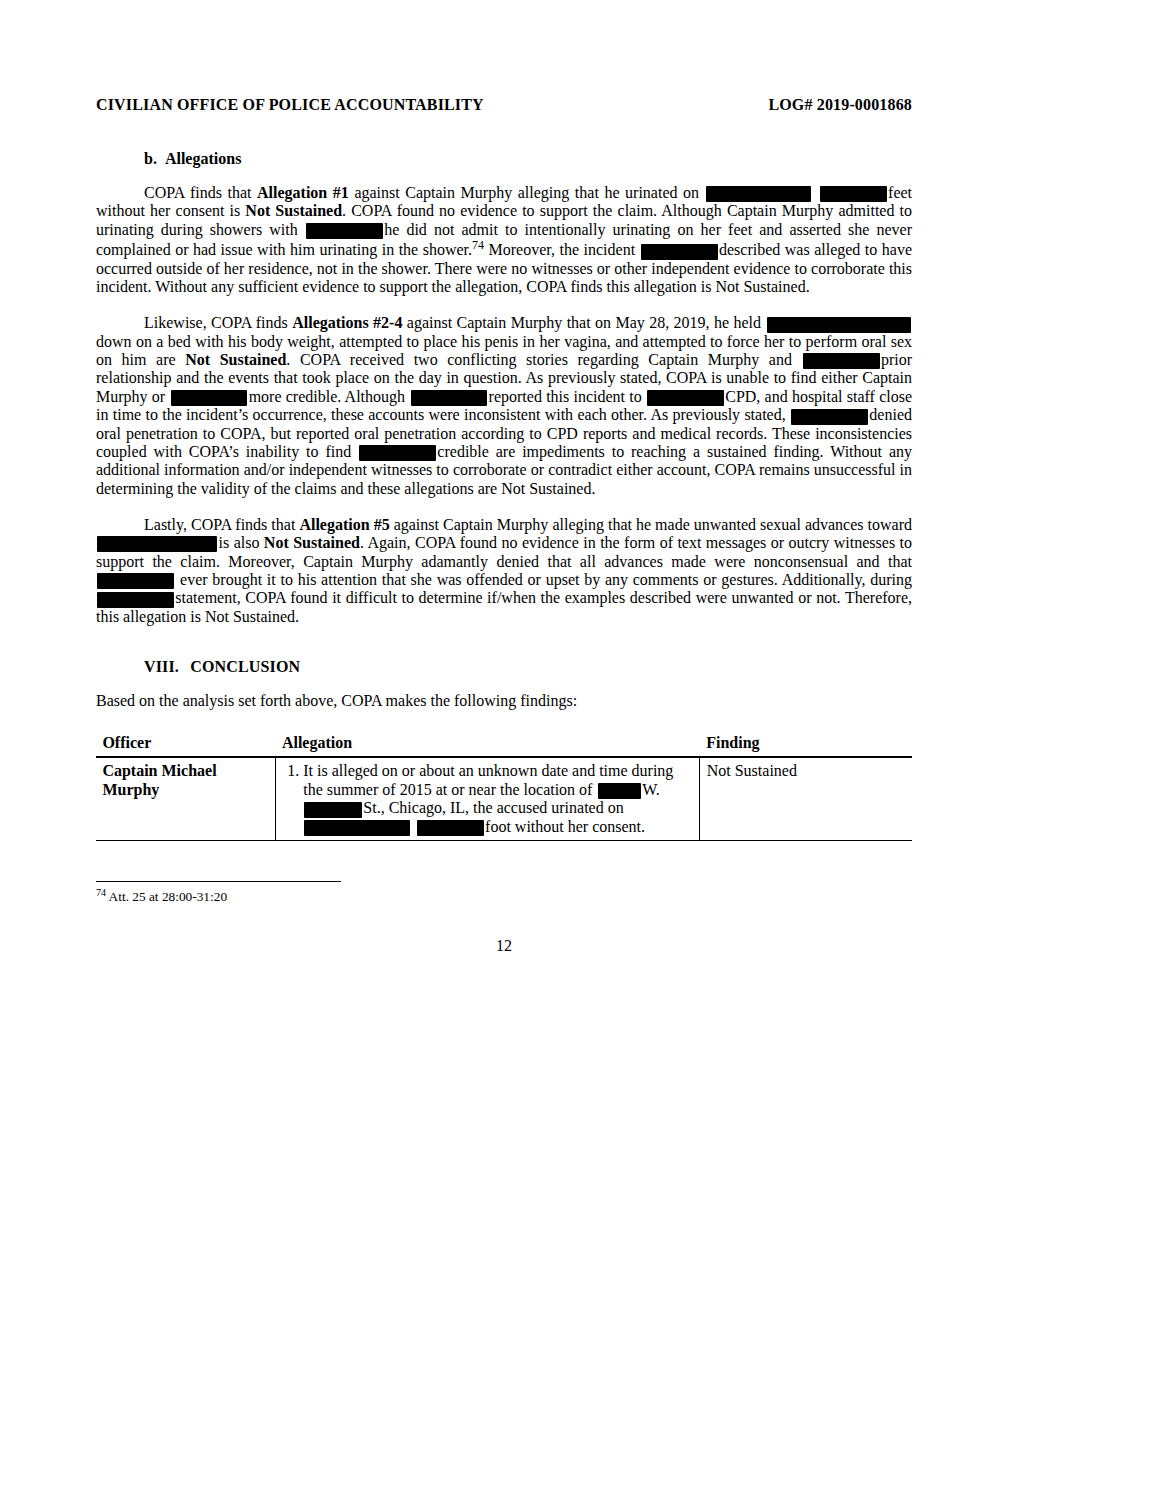Civilian Office of Police Accountability LOG# 2019-0001868
b. Allegations
COPA finds that Allegation #1 against Captain Murphy alleging that he urinated on feet without her consent is Not Sustained. COPA found no evidence to support the claim. Although Captain Murphy admitted to urinating during showers with he did not admit to intentionally urinating on her feet and asserted she never complained or had issue with him urinating in the shower.74 Moreover, the incident described was alleged to have occurred outside of her residence, not in the shower. There were no witnesses or other independent evidence to corroborate this incident. Without any sufficient evidence to support the allegation, COPA finds this allegation is Not Sustained.
Likewise, COPA finds Allegations #2-4 against Captain Murphy that on May 28, 2019, he held down on a bed with his body weight, attempted to place his penis in her vagina, and attempted to force her to perform oral sex on him are Not Sustained. COPA received two conflicting stories regarding Captain Murphy and prior relationship and the events that took place on the day in question. As previously stated, COPA is unable to find either Captain Murphy or more credible. Although reported this incident to CPD, and hospital staff close in time to the incident’s occurrence, these accounts were inconsistent with each other. As previously stated, denied oral penetration to COPA, but reported oral penetration according to CPD reports and medical records. These inconsistencies coupled with COPA’s inability to find credible are impediments to reaching a sustained finding. Without any additional information and/or independent witnesses to corroborate or contradict either account, COPA remains unsuccessful in determining the validity of the claims and these allegations are Not Sustained.
Lastly, COPA finds that Allegation #5 against Captain Murphy alleging that he made unwanted sexual advances toward is also Not Sustained. Again, COPA found no evidence in the form of text messages or outcry witnesses to support the claim. Moreover, Captain Murphy adamantly denied that all advances made were nonconsensual and that ever brought it to his attention that she was offended or upset by any comments or gestures. Additionally, during statement, COPA found it difficult to determine if/when the examples described were unwanted or not. Therefore, this allegation is Not Sustained.
VIII. CONCLUSION
Based on the analysis set forth above, COPA makes the following findings:
| Officer | Allegation | Finding |
| --- | --- | --- |
| Captain Michael Murphy | It is alleged on or about an unknown date and time during the summer of 2015 at or near the location of W. St., Chicago, IL, the accused urinated on foot without her consent. | Not Sustained |
74 Att. 25 at 28:00-31:20
12